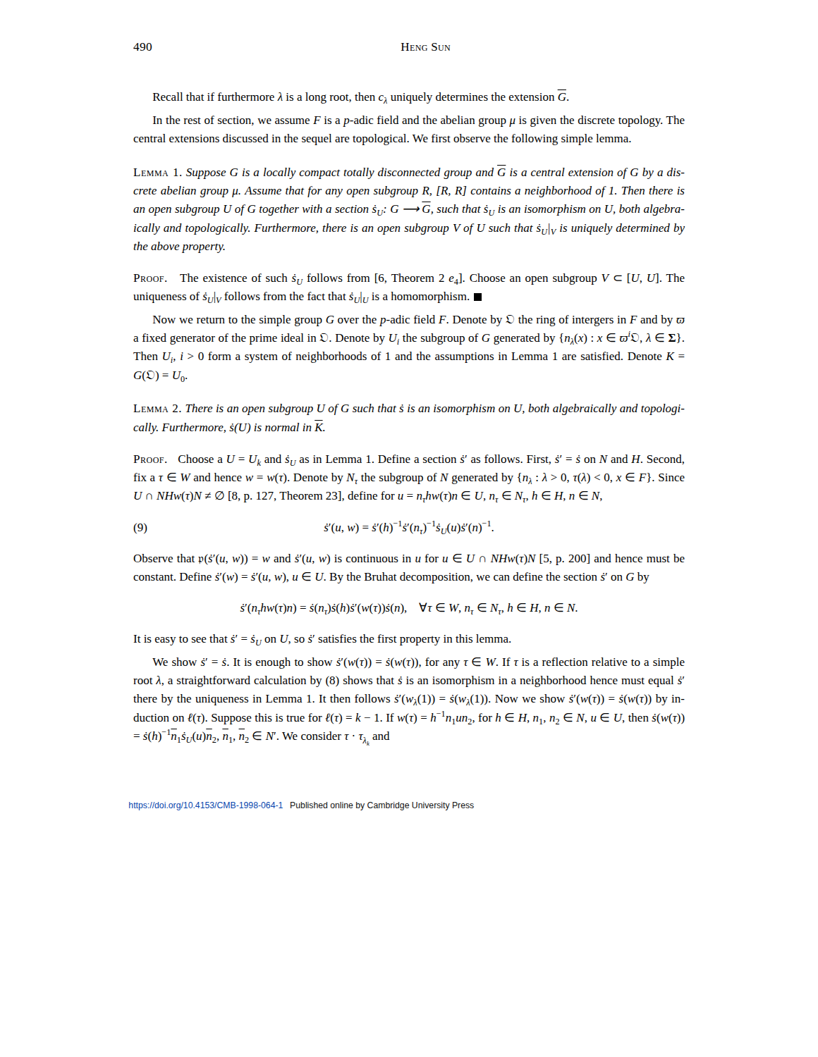490 Heng Sun
Recall that if furthermore λ is a long root, then cλ uniquely determines the extension G.
In the rest of section, we assume F is a p-adic field and the abelian group μ is given the discrete topology. The central extensions discussed in the sequel are topological. We first observe the following simple lemma.
Lemma 1. Suppose G is a locally compact totally disconnected group and G is a central extension of G by a discrete abelian group μ. Assume that for any open subgroup R, [R, R] contains a neighborhood of 1. Then there is an open subgroup U of G together with a section ṡU: G ⟶ G, such that ṡU is an isomorphism on U, both algebraically and topologically. Furthermore, there is an open subgroup V of U such that ṡU|V is uniquely determined by the above property.
Proof. The existence of such ṡU follows from [6, Theorem 2 e4]. Choose an open subgroup V ⊂ [U, U]. The uniqueness of ṡU|V follows from the fact that ṡU|U is a homomorphism.
Now we return to the simple group G over the p-adic field F. Denote by 𝔒 the ring of intergers in F and by ϖ a fixed generator of the prime ideal in 𝔒. Denote by Ui the subgroup of G generated by {nλ(x) : x ∈ ϖi 𝔒, λ ∈ Σ}. Then Ui, i > 0 form a system of neighborhoods of 1 and the assumptions in Lemma 1 are satisfied. Denote K = G(𝔒) = U0.
Lemma 2. There is an open subgroup U of G such that ṡ is an isomorphism on U, both algebraically and topologically. Furthermore, ṡ(U) is normal in K.
Proof. Choose a U = Uk and ṡU as in Lemma 1. Define a section ṡ′ as follows. First, ṡ′ = ṡ on N and H. Second, fix a τ ∈ W and hence w = w(τ). Denote by Nτ the subgroup of N generated by {nλ : λ > 0, τ(λ) < 0, x ∈ F}. Since U ∩ NHw(τ)N ≠ ∅ [8, p. 127, Theorem 23], define for u = nτhw(τ)n ∈ U, nτ ∈ Nτ, h ∈ H, n ∈ N,
(9)
ṡ′(u, w) = ṡ′(h)−1ṡ′(nτ)−1ṡU(u)ṡ′(n)−1.
Observe that 𝔭(ṡ′(u, w)) = w and ṡ′(u, w) is continuous in u for u ∈ U ∩ NHw(τ)N [5, p. 200] and hence must be constant. Define ṡ′(w) = ṡ′(u, w), u ∈ U. By the Bruhat decomposition, we can define the section ṡ′ on G by
ṡ′(nτhw(τ)n) = ṡ(nτ)ṡ(h)ṡ′(w(τ))ṡ(n), ∀τ ∈ W, nτ ∈ Nτ, h ∈ H, n ∈ N.
It is easy to see that ṡ′ = ṡU on U, so ṡ′ satisfies the first property in this lemma.
We show ṡ′ = ṡ. It is enough to show ṡ′(w(τ)) = ṡ(w(τ)), for any τ ∈ W. If τ is a reflection relative to a simple root λ, a straightforward calculation by (8) shows that ṡ is an isomorphism in a neighborhood hence must equal ṡ′ there by the uniqueness in Lemma 1. It then follows ṡ′(wλ(1)) = ṡ(wλ(1)). Now we show ṡ′(w(τ)) = ṡ(w(τ)) by induction on ℓ(τ). Suppose this is true for ℓ(τ) = k − 1. If w(τ) = h−1n1un2, for h ∈ H, n1, n2 ∈ N, u ∈ U, then ṡ(w(τ)) = ṡ(h)−1n1ṡU(u)n2, n1, n2 ∈ N′. We consider τ · τλk and
https://doi.org/10.4153/CMB-1998-064-1 Published online by Cambridge University Press